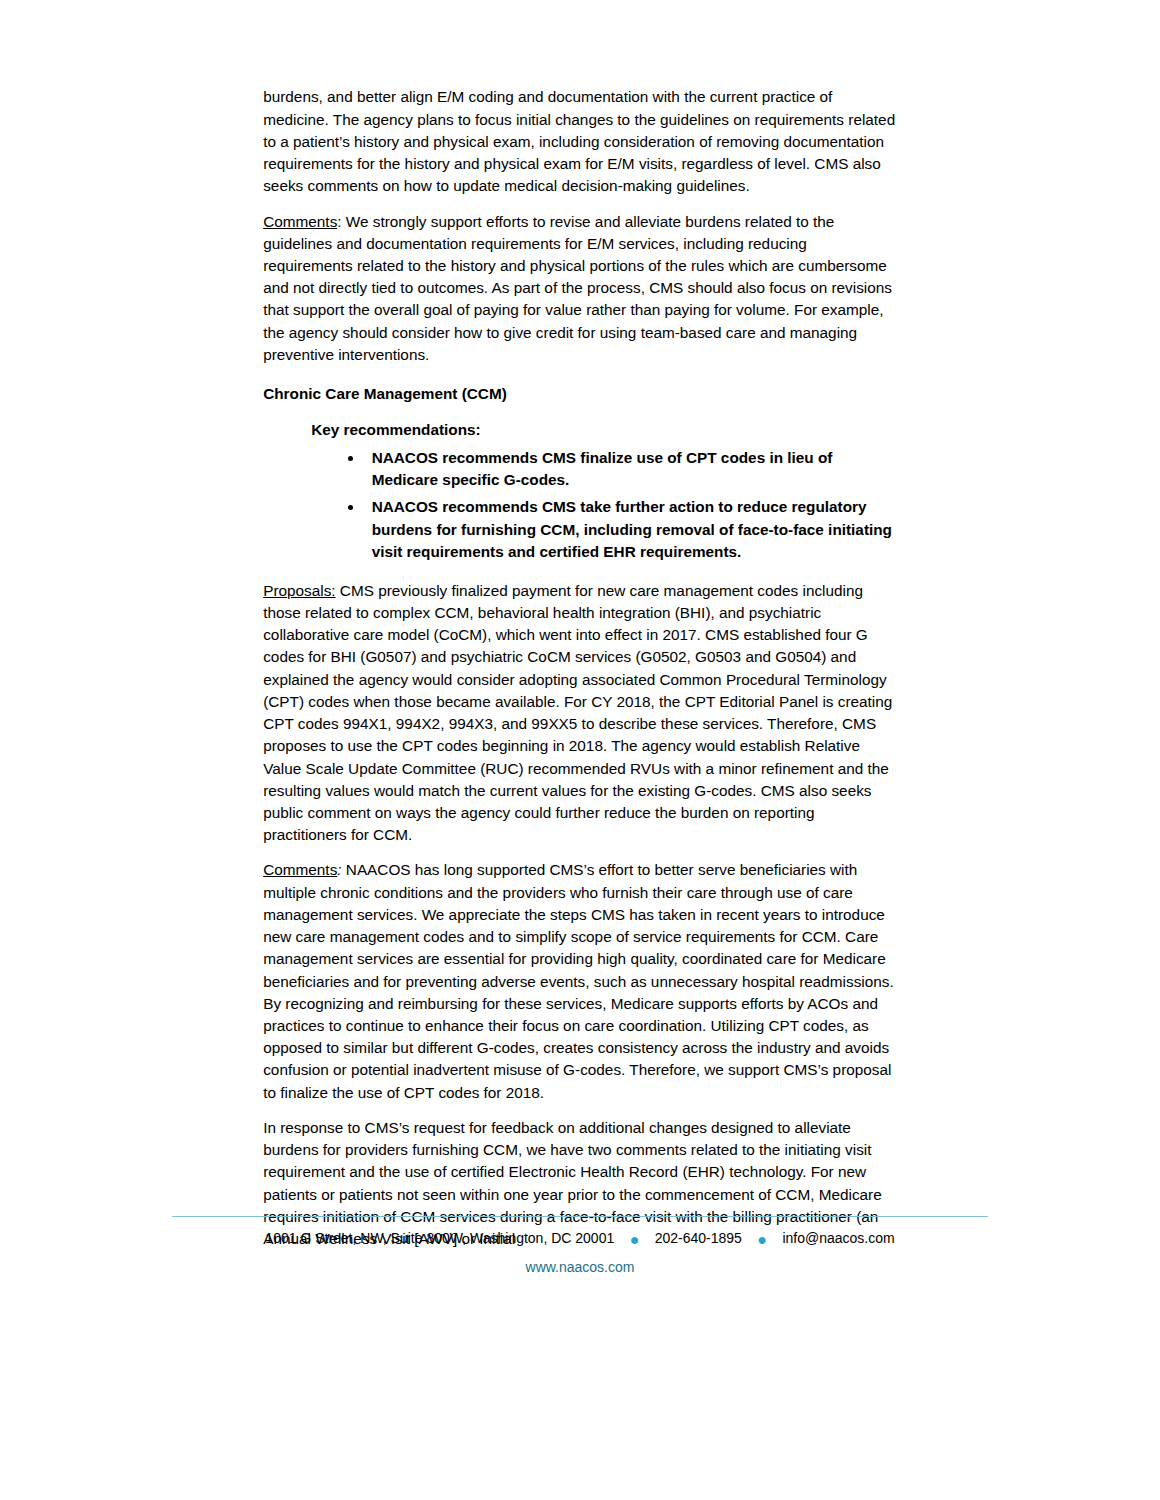burdens, and better align E/M coding and documentation with the current practice of medicine. The agency plans to focus initial changes to the guidelines on requirements related to a patient’s history and physical exam, including consideration of removing documentation requirements for the history and physical exam for E/M visits, regardless of level. CMS also seeks comments on how to update medical decision-making guidelines.
Comments: We strongly support efforts to revise and alleviate burdens related to the guidelines and documentation requirements for E/M services, including reducing requirements related to the history and physical portions of the rules which are cumbersome and not directly tied to outcomes. As part of the process, CMS should also focus on revisions that support the overall goal of paying for value rather than paying for volume. For example, the agency should consider how to give credit for using team-based care and managing preventive interventions.
Chronic Care Management (CCM)
Key recommendations:
NAACOS recommends CMS finalize use of CPT codes in lieu of Medicare specific G-codes.
NAACOS recommends CMS take further action to reduce regulatory burdens for furnishing CCM, including removal of face-to-face initiating visit requirements and certified EHR requirements.
Proposals: CMS previously finalized payment for new care management codes including those related to complex CCM, behavioral health integration (BHI), and psychiatric collaborative care model (CoCM), which went into effect in 2017. CMS established four G codes for BHI (G0507) and psychiatric CoCM services (G0502, G0503 and G0504) and explained the agency would consider adopting associated Common Procedural Terminology (CPT) codes when those became available. For CY 2018, the CPT Editorial Panel is creating CPT codes 994X1, 994X2, 994X3, and 99XX5 to describe these services. Therefore, CMS proposes to use the CPT codes beginning in 2018. The agency would establish Relative Value Scale Update Committee (RUC) recommended RVUs with a minor refinement and the resulting values would match the current values for the existing G-codes. CMS also seeks public comment on ways the agency could further reduce the burden on reporting practitioners for CCM.
Comments: NAACOS has long supported CMS’s effort to better serve beneficiaries with multiple chronic conditions and the providers who furnish their care through use of care management services. We appreciate the steps CMS has taken in recent years to introduce new care management codes and to simplify scope of service requirements for CCM. Care management services are essential for providing high quality, coordinated care for Medicare beneficiaries and for preventing adverse events, such as unnecessary hospital readmissions. By recognizing and reimbursing for these services, Medicare supports efforts by ACOs and practices to continue to enhance their focus on care coordination. Utilizing CPT codes, as opposed to similar but different G-codes, creates consistency across the industry and avoids confusion or potential inadvertent misuse of G-codes. Therefore, we support CMS’s proposal to finalize the use of CPT codes for 2018.
In response to CMS’s request for feedback on additional changes designed to alleviate burdens for providers furnishing CCM, we have two comments related to the initiating visit requirement and the use of certified Electronic Health Record (EHR) technology. For new patients or patients not seen within one year prior to the commencement of CCM, Medicare requires initiation of CCM services during a face-to-face visit with the billing practitioner (an Annual Wellness Visit [AWV] or Initial
1001 G Street, NW, Suite 800W, Washington, DC 20001 ● 202-640-1895 ● info@naacos.com www.naacos.com